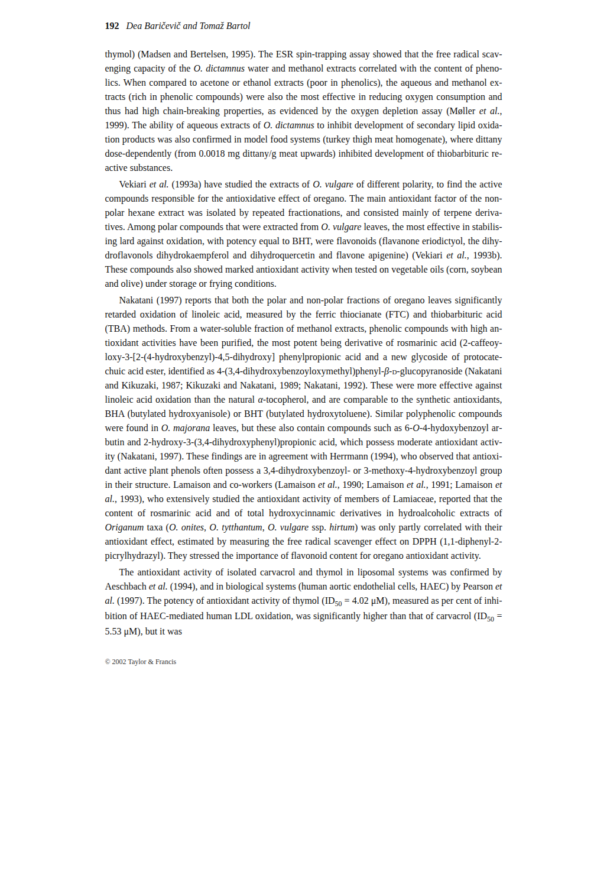192 Dea Baričevič and Tomaž Bartol
thymol) (Madsen and Bertelsen, 1995). The ESR spin-trapping assay showed that the free radical scavenging capacity of the O. dictamnus water and methanol extracts correlated with the content of phenolics. When compared to acetone or ethanol extracts (poor in phenolics), the aqueous and methanol extracts (rich in phenolic compounds) were also the most effective in reducing oxygen consumption and thus had high chain-breaking properties, as evidenced by the oxygen depletion assay (Møller et al., 1999). The ability of aqueous extracts of O. dictamnus to inhibit development of secondary lipid oxidation products was also confirmed in model food systems (turkey thigh meat homogenate), where dittany dose-dependently (from 0.0018 mg dittany/g meat upwards) inhibited development of thiobarbituric reactive substances.
Vekiari et al. (1993a) have studied the extracts of O. vulgare of different polarity, to find the active compounds responsible for the antioxidative effect of oregano. The main antioxidant factor of the non-polar hexane extract was isolated by repeated fractionations, and consisted mainly of terpene derivatives. Among polar compounds that were extracted from O. vulgare leaves, the most effective in stabilising lard against oxidation, with potency equal to BHT, were flavonoids (flavanone eriodictyol, the dihydroflavonols dihydrokaempferol and dihydroquercetin and flavone apigenine) (Vekiari et al., 1993b). These compounds also showed marked antioxidant activity when tested on vegetable oils (corn, soybean and olive) under storage or frying conditions.
Nakatani (1997) reports that both the polar and non-polar fractions of oregano leaves significantly retarded oxidation of linoleic acid, measured by the ferric thiocianate (FTC) and thiobarbituric acid (TBA) methods. From a water-soluble fraction of methanol extracts, phenolic compounds with high antioxidant activities have been purified, the most potent being derivative of rosmarinic acid (2-caffeoyloxy-3-[2-(4-hydroxybenzyl)-4,5-dihydroxy] phenylpropionic acid and a new glycoside of protocatechuic acid ester, identified as 4-(3,4-dihydroxybenzoyloxymethyl)phenyl-β-d-glucopyranoside (Nakatani and Kikuzaki, 1987; Kikuzaki and Nakatani, 1989; Nakatani, 1992). These were more effective against linoleic acid oxidation than the natural α-tocopherol, and are comparable to the synthetic antioxidants, BHA (butylated hydroxyanisole) or BHT (butylated hydroxytoluene). Similar polyphenolic compounds were found in O. majorana leaves, but these also contain compounds such as 6-O-4-hydoxybenzoyl arbutin and 2-hydroxy-3-(3,4-dihydroxyphenyl)propionic acid, which possess moderate antioxidant activity (Nakatani, 1997). These findings are in agreement with Herrmann (1994), who observed that antioxidant active plant phenols often possess a 3,4-dihydroxybenzoyl- or 3-methoxy-4-hydroxybenzoyl group in their structure. Lamaison and co-workers (Lamaison et al., 1990; Lamaison et al., 1991; Lamaison et al., 1993), who extensively studied the antioxidant activity of members of Lamiaceae, reported that the content of rosmarinic acid and of total hydroxycinnamic derivatives in hydroalcoholic extracts of Origanum taxa (O. onites, O. tytthantum, O. vulgare ssp. hirtum) was only partly correlated with their antioxidant effect, estimated by measuring the free radical scavenger effect on DPPH (1,1-diphenyl-2-picrylhydrazyl). They stressed the importance of flavonoid content for oregano antioxidant activity.
The antioxidant activity of isolated carvacrol and thymol in liposomal systems was confirmed by Aeschbach et al. (1994), and in biological systems (human aortic endothelial cells, HAEC) by Pearson et al. (1997). The potency of antioxidant activity of thymol (ID50 = 4.02 μM), measured as per cent of inhibition of HAEC-mediated human LDL oxidation, was significantly higher than that of carvacrol (ID50 = 5.53 μM), but it was
© 2002 Taylor & Francis